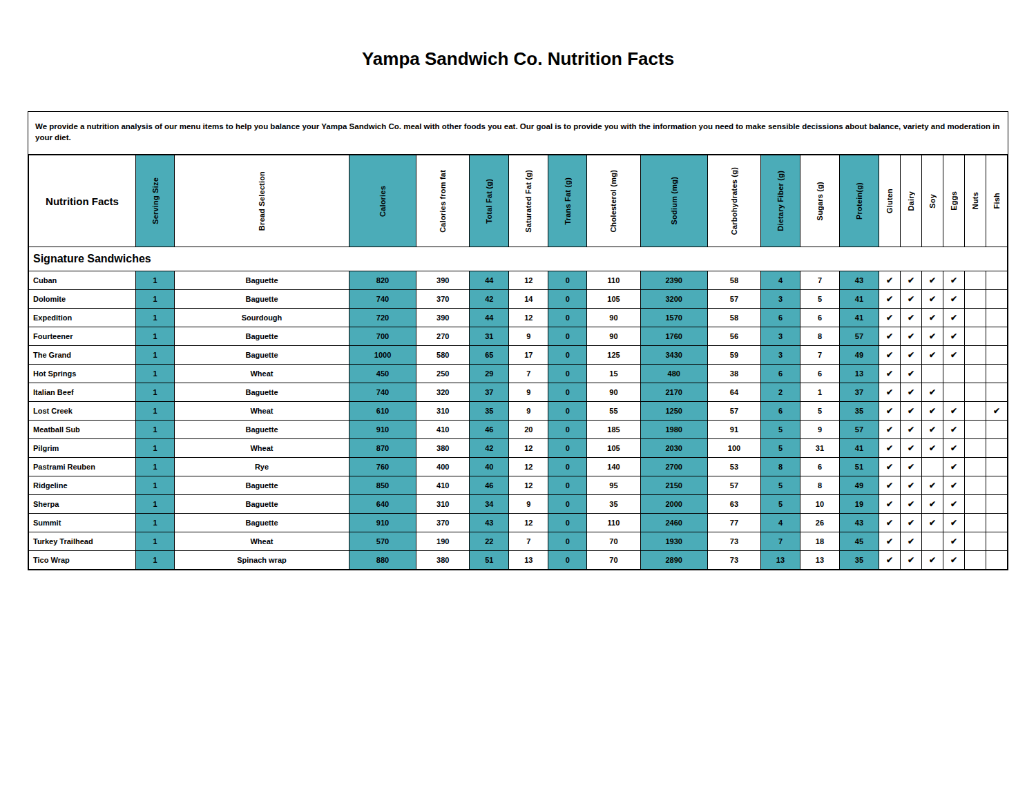Yampa Sandwich Co. Nutrition Facts
We provide a nutrition analysis of our menu items to help you balance your Yampa Sandwich Co. meal with other foods you eat. Our goal is to provide you with the information you need to make sensible decissions about balance, variety and moderation in your diet.
| Nutrition Facts | Serving Size | Bread Selection | Calories | Calories from fat | Total Fat (g) | Saturated Fat (g) | Trans Fat (g) | Cholesterol (mg) | Sodium (mg) | Carbohydrates (g) | Dietary Fiber (g) | Sugars (g) | Protein(g) | Gluten | Dairy | Soy | Eggs | Nuts | Fish |
| --- | --- | --- | --- | --- | --- | --- | --- | --- | --- | --- | --- | --- | --- | --- | --- | --- | --- | --- | --- |
| Signature Sandwiches |
| Cuban | 1 | Baguette | 820 | 390 | 44 | 12 | 0 | 110 | 2390 | 58 | 4 | 7 | 43 | ✔ | ✔ | ✔ | ✔ | | |
| Dolomite | 1 | Baguette | 740 | 370 | 42 | 14 | 0 | 105 | 3200 | 57 | 3 | 5 | 41 | ✔ | ✔ | ✔ | ✔ | | |
| Expedition | 1 | Sourdough | 720 | 390 | 44 | 12 | 0 | 90 | 1570 | 58 | 6 | 6 | 41 | ✔ | ✔ | ✔ | ✔ | | |
| Fourteener | 1 | Baguette | 700 | 270 | 31 | 9 | 0 | 90 | 1760 | 56 | 3 | 8 | 57 | ✔ | ✔ | ✔ | ✔ | | |
| The Grand | 1 | Baguette | 1000 | 580 | 65 | 17 | 0 | 125 | 3430 | 59 | 3 | 7 | 49 | ✔ | ✔ | ✔ | ✔ | | |
| Hot Springs | 1 | Wheat | 450 | 250 | 29 | 7 | 0 | 15 | 480 | 38 | 6 | 6 | 13 | ✔ | ✔ | | | | |
| Italian Beef | 1 | Baguette | 740 | 320 | 37 | 9 | 0 | 90 | 2170 | 64 | 2 | 1 | 37 | ✔ | ✔ | ✔ | | | |
| Lost Creek | 1 | Wheat | 610 | 310 | 35 | 9 | 0 | 55 | 1250 | 57 | 6 | 5 | 35 | ✔ | ✔ | ✔ | ✔ | | ✔ |
| Meatball Sub | 1 | Baguette | 910 | 410 | 46 | 20 | 0 | 185 | 1980 | 91 | 5 | 9 | 57 | ✔ | ✔ | ✔ | ✔ | | |
| Pilgrim | 1 | Wheat | 870 | 380 | 42 | 12 | 0 | 105 | 2030 | 100 | 5 | 31 | 41 | ✔ | ✔ | ✔ | ✔ | | |
| Pastrami Reuben | 1 | Rye | 760 | 400 | 40 | 12 | 0 | 140 | 2700 | 53 | 8 | 6 | 51 | ✔ | ✔ | | ✔ | | |
| Ridgeline | 1 | Baguette | 850 | 410 | 46 | 12 | 0 | 95 | 2150 | 57 | 5 | 8 | 49 | ✔ | ✔ | ✔ | ✔ | | |
| Sherpa | 1 | Baguette | 640 | 310 | 34 | 9 | 0 | 35 | 2000 | 63 | 5 | 10 | 19 | ✔ | ✔ | ✔ | ✔ | | |
| Summit | 1 | Baguette | 910 | 370 | 43 | 12 | 0 | 110 | 2460 | 77 | 4 | 26 | 43 | ✔ | ✔ | ✔ | ✔ | | |
| Turkey Trailhead | 1 | Wheat | 570 | 190 | 22 | 7 | 0 | 70 | 1930 | 73 | 7 | 18 | 45 | ✔ | ✔ | | ✔ | | |
| Tico Wrap | 1 | Spinach wrap | 880 | 380 | 51 | 13 | 0 | 70 | 2890 | 73 | 13 | 13 | 35 | ✔ | ✔ | ✔ | ✔ | | |